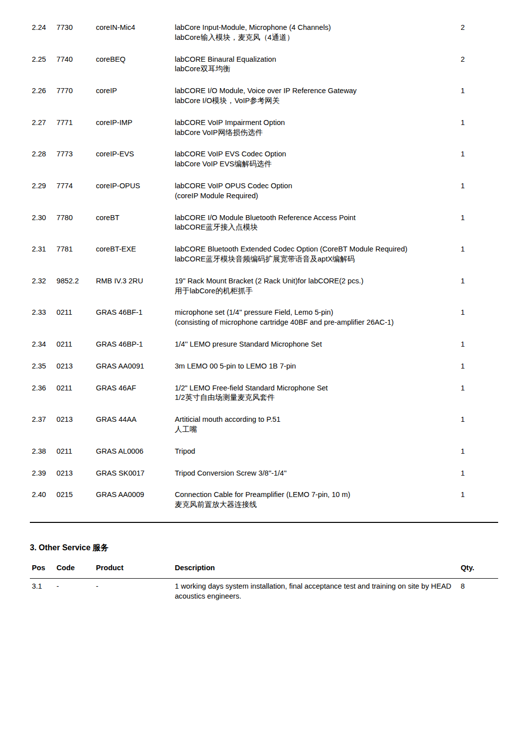| 2.24 | 7730 | coreIN-Mic4 | labCore Input-Module, Microphone (4 Channels) labCore输入模块，麦克风（4通道） | 2 |
| 2.25 | 7740 | coreBEQ | labCORE Binaural Equalization labCore双耳均衡 | 2 |
| 2.26 | 7770 | coreIP | labCORE I/O Module, Voice over IP Reference Gateway labCore I/O模块，VoIP参考网关 | 1 |
| 2.27 | 7771 | coreIP-IMP | labCORE VoIP Impairment Option labCore VoIP网络损伤选件 | 1 |
| 2.28 | 7773 | coreIP-EVS | labCORE VoIP EVS Codec Option labCore VoIP EVS编解码选件 | 1 |
| 2.29 | 7774 | coreIP-OPUS | labCORE VoIP OPUS Codec Option (coreIP Module Required) | 1 |
| 2.30 | 7780 | coreBT | labCORE I/O Module Bluetooth Reference Access Point labCORE蓝牙接入点模块 | 1 |
| 2.31 | 7781 | coreBT-EXE | labCORE Bluetooth Extended Codec Option (CoreBT Module Required) labCORE蓝牙模块音频编码扩展宽带语音及aptX编解码 | 1 |
| 2.32 | 9852.2 | RMB IV.3 2RU | 19" Rack Mount Bracket (2 Rack Unit)for labCORE(2 pcs.) 用于labCore的机柜抓手 | 1 |
| 2.33 | 0211 | GRAS 46BF-1 | microphone set (1/4'' pressure Field, Lemo 5-pin) (consisting of microphone cartridge 40BF and pre-amplifier 26AC-1) | 1 |
| 2.34 | 0211 | GRAS 46BP-1 | 1/4'' LEMO presure Standard Microphone Set | 1 |
| 2.35 | 0213 | GRAS AA0091 | 3m LEMO 00 5-pin to LEMO 1B 7-pin | 1 |
| 2.36 | 0211 | GRAS 46AF | 1/2" LEMO Free-field Standard Microphone Set 1/2英寸自由场测量麦克风套件 | 1 |
| 2.37 | 0213 | GRAS 44AA | Artiticial mouth according to P.51 人工嘴 | 1 |
| 2.38 | 0211 | GRAS AL0006 | Tripod | 1 |
| 2.39 | 0213 | GRAS SK0017 | Tripod Conversion Screw 3/8''-1/4'' | 1 |
| 2.40 | 0215 | GRAS AA0009 | Connection Cable for Preamplifier (LEMO 7-pin, 10 m) 麦克风前置放大器连接线 | 1 |
3. Other Service 服务
| Pos | Code | Product | Description | Qty. |
| 3.1 | - | - | 1 working days system installation, final acceptance test and training on site by HEAD acoustics engineers. | 8 |